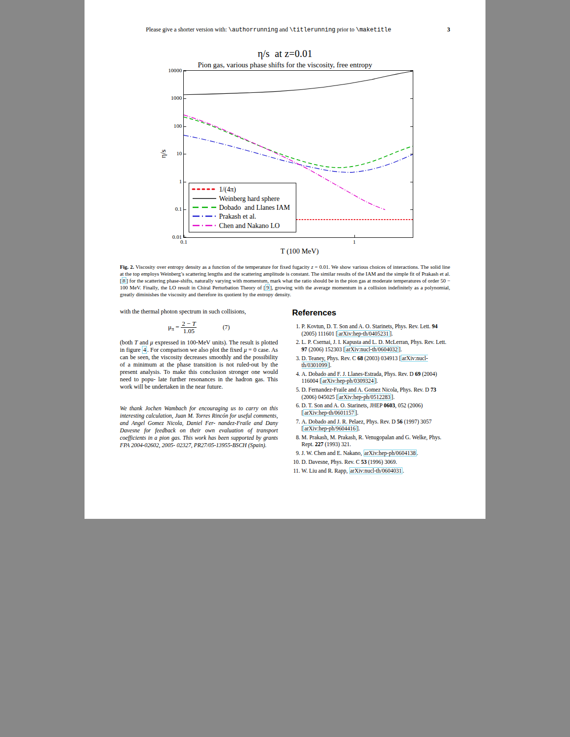Please give a shorter version with: \authorrunning and \titlerunning prior to \maketitle 3
η/s at z=0.01
Pion gas, various phase shifts for the viscosity, free entropy
η/s 10000 1000 100 10 1 0.1 0.01 10000 1000 100 10 1 0.1 0.1 1
| | 1/(4π) |
| | Weinberg hard sphere |
| | Dobado and Llanes IAM |
| | Prakash et al. |
| | Chen and Nakano LO |
T (100 MeV)
Fig. 2. Viscosity over entropy density as a function of the temperature for fixed fugacity z = 0.01. We show various choices of interactions. The solid line at the top employs Weinberg’s scattering lengths and the scattering amplitude is constant. The similar results of the IAM and the simple fit of Prakash et al. [8] for the scattering phase-shifts, naturally varying with momentum, mark what the ratio should be in the pion gas at moderate temperatures of order 50 − 100 MeV. Finally, the LO result in Chiral Perturbation Theory of [9], growing with the average momentum in a collision indefinitely as a polynomial, greatly diminishes the viscosity and therefore its quotient by the entropy density.
with the thermal photon spectrum in such collisions,
μπ = 2 − T 1.05 (7)
(both T and μ expressed in 100-MeV units). The result is plotted in figure 4. For comparison we also plot the fixed μ = 0 case. As can be seen, the viscosity decreases smoothly and the possibility of a minimum at the phase transition is not ruled-out by the present analysis. To make this conclusion stronger one would need to popu- late further resonances in the hadron gas. This work will be undertaken in the near future.
We thank Jochen Wambach for encouraging us to carry on this interesting calculation, Juan M. Torres Rincón for useful comments, and Angel Gomez Nicola, Daniel Fer- nandez-Fraile and Dany Davesne for feedback on their own evaluation of transport coefficients in a pion gas. This work has been supported by grants FPA 2004-02602, 2005- 02327, PR27/05-13955-BSCH (Spain).
References
P. Kovtun, D. T. Son and A. O. Starinets, Phys. Rev. Lett. 94 (2005) 111601 [arXiv:hep-th/0405231].
L. P. Csernai, J. I. Kapusta and L. D. McLerran, Phys. Rev. Lett. 97 (2006) 152303 [arXiv:nucl-th/0604032].
D. Teaney, Phys. Rev. C 68 (2003) 034913 [arXiv:nucl-th/0301099].
A. Dobado and F. J. Llanes-Estrada, Phys. Rev. D 69 (2004) 116004 [arXiv:hep-ph/0309324].
D. Fernandez-Fraile and A. Gomez Nicola, Phys. Rev. D 73 (2006) 045025 [arXiv:hep-ph/0512283].
D. T. Son and A. O. Starinets, JHEP 0603, 052 (2006) [arXiv:hep-th/0601157].
A. Dobado and J. R. Pelaez, Phys. Rev. D 56 (1997) 3057 [arXiv:hep-ph/9604416].
M. Prakash, M. Prakash, R. Venugopalan and G. Welke, Phys. Rept. 227 (1993) 321.
J. W. Chen and E. Nakano, arXiv:hep-ph/0604138.
D. Davesne, Phys. Rev. C 53 (1996) 3069.
W. Liu and R. Rapp, arXiv:nucl-th/0604031.